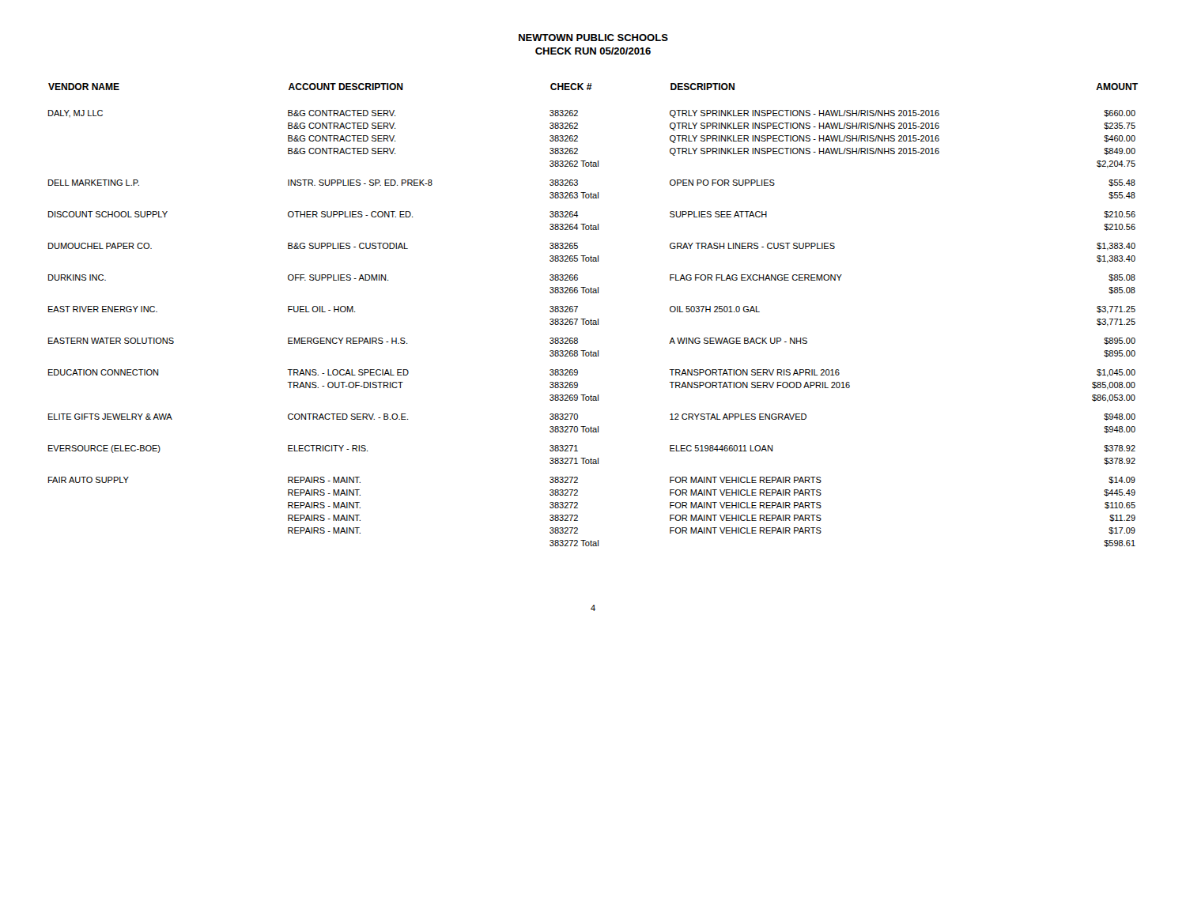NEWTOWN PUBLIC SCHOOLS
CHECK RUN 05/20/2016
| VENDOR NAME | ACCOUNT DESCRIPTION | CHECK # | DESCRIPTION | AMOUNT |
| --- | --- | --- | --- | --- |
| DALY, MJ LLC | B&G CONTRACTED SERV. | 383262 | QTRLY SPRINKLER INSPECTIONS - HAWL/SH/RIS/NHS 2015-2016 | $660.00 |
| | B&G CONTRACTED SERV. | 383262 | QTRLY SPRINKLER INSPECTIONS - HAWL/SH/RIS/NHS 2015-2016 | $235.75 |
| | B&G CONTRACTED SERV. | 383262 | QTRLY SPRINKLER INSPECTIONS - HAWL/SH/RIS/NHS 2015-2016 | $460.00 |
| | B&G CONTRACTED SERV. | 383262 | QTRLY SPRINKLER INSPECTIONS - HAWL/SH/RIS/NHS 2015-2016 | $849.00 |
| | | 383262 Total | | $2,204.75 |
| DELL MARKETING L.P. | INSTR. SUPPLIES - SP. ED. PREK-8 | 383263 | OPEN PO FOR SUPPLIES | $55.48 |
| | | 383263 Total | | $55.48 |
| DISCOUNT SCHOOL SUPPLY | OTHER SUPPLIES - CONT. ED. | 383264 | SUPPLIES SEE ATTACH | $210.56 |
| | | 383264 Total | | $210.56 |
| DUMOUCHEL PAPER CO. | B&G SUPPLIES - CUSTODIAL | 383265 | GRAY TRASH LINERS - CUST SUPPLIES | $1,383.40 |
| | | 383265 Total | | $1,383.40 |
| DURKINS INC. | OFF. SUPPLIES - ADMIN. | 383266 | FLAG FOR FLAG EXCHANGE CEREMONY | $85.08 |
| | | 383266 Total | | $85.08 |
| EAST RIVER ENERGY INC. | FUEL OIL - HOM. | 383267 | OIL 5037H 2501.0 GAL | $3,771.25 |
| | | 383267 Total | | $3,771.25 |
| EASTERN WATER SOLUTIONS | EMERGENCY REPAIRS - H.S. | 383268 | A WING SEWAGE BACK UP - NHS | $895.00 |
| | | 383268 Total | | $895.00 |
| EDUCATION CONNECTION | TRANS. - LOCAL SPECIAL ED | 383269 | TRANSPORTATION SERV RIS APRIL 2016 | $1,045.00 |
| | TRANS. - OUT-OF-DISTRICT | 383269 | TRANSPORTATION SERV FOOD APRIL 2016 | $85,008.00 |
| | | 383269 Total | | $86,053.00 |
| ELITE GIFTS JEWELRY & AWA | CONTRACTED SERV. - B.O.E. | 383270 | 12 CRYSTAL APPLES ENGRAVED | $948.00 |
| | | 383270 Total | | $948.00 |
| EVERSOURCE (ELEC-BOE) | ELECTRICITY - RIS. | 383271 | ELEC 51984466011 LOAN | $378.92 |
| | | 383271 Total | | $378.92 |
| FAIR AUTO SUPPLY | REPAIRS - MAINT. | 383272 | FOR MAINT VEHICLE REPAIR PARTS | $14.09 |
| | REPAIRS - MAINT. | 383272 | FOR MAINT VEHICLE REPAIR PARTS | $445.49 |
| | REPAIRS - MAINT. | 383272 | FOR MAINT VEHICLE REPAIR PARTS | $110.65 |
| | REPAIRS - MAINT. | 383272 | FOR MAINT VEHICLE REPAIR PARTS | $11.29 |
| | REPAIRS - MAINT. | 383272 | FOR MAINT VEHICLE REPAIR PARTS | $17.09 |
| | | 383272 Total | | $598.61 |
4